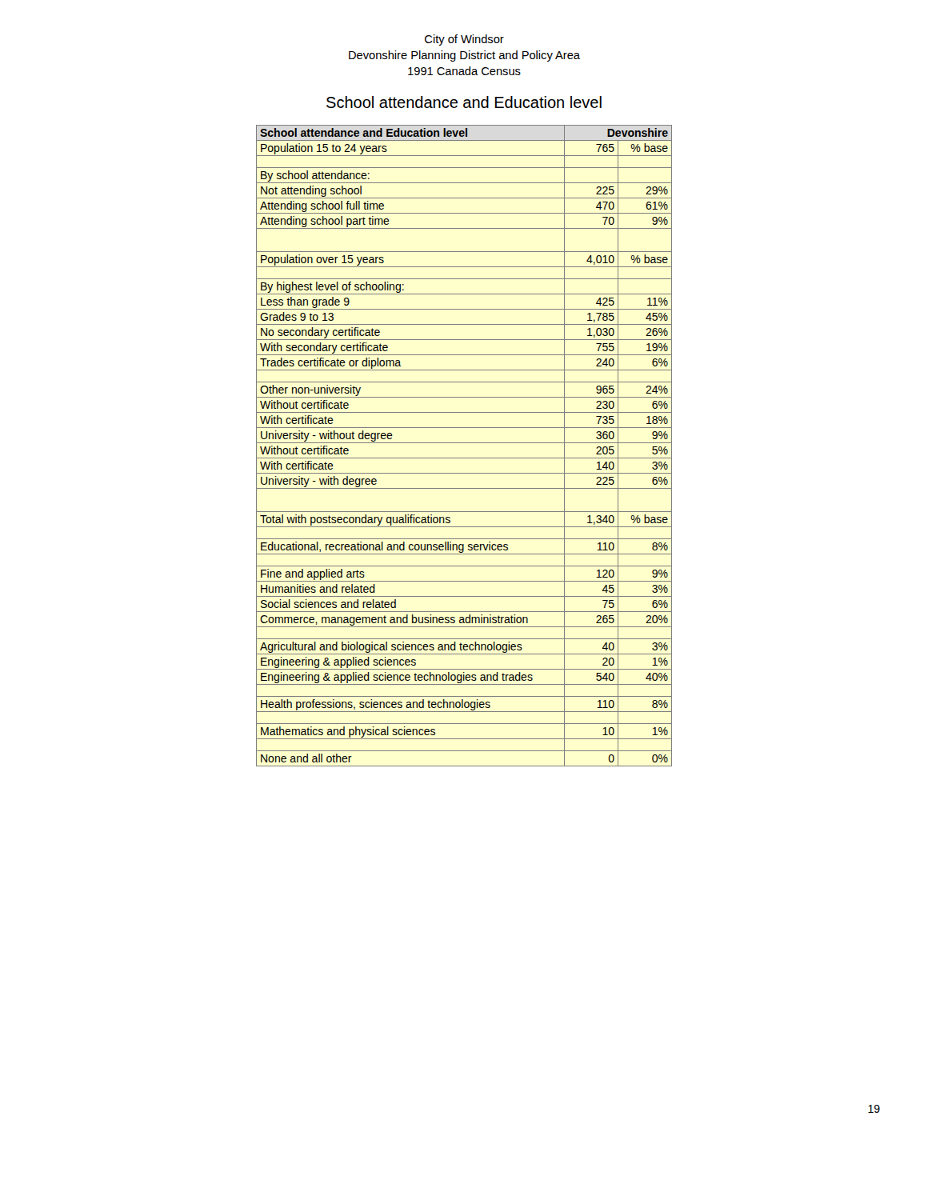City of Windsor
Devonshire Planning District and Policy Area
1991 Canada Census
School attendance and Education level
| School attendance and Education level | Devonshire |
| --- | --- |
| Population 15 to 24 years | 765 | % base |
| By school attendance: | | |
| Not attending school | 225 | 29% |
| Attending school full time | 470 | 61% |
| Attending school part time | 70 | 9% |
| Population over 15 years | 4,010 | % base |
| By highest level of schooling: | | |
| Less than grade 9 | 425 | 11% |
| Grades 9 to 13 | 1,785 | 45% |
| No secondary certificate | 1,030 | 26% |
| With secondary certificate | 755 | 19% |
| Trades certificate or diploma | 240 | 6% |
| Other non-university | 965 | 24% |
| Without certificate | 230 | 6% |
| With certificate | 735 | 18% |
| University - without degree | 360 | 9% |
| Without certificate | 205 | 5% |
| With certificate | 140 | 3% |
| University - with degree | 225 | 6% |
| Total with postsecondary qualifications | 1,340 | % base |
| Educational, recreational and counselling services | 110 | 8% |
| Fine and applied arts | 120 | 9% |
| Humanities and related | 45 | 3% |
| Social sciences and related | 75 | 6% |
| Commerce, management and business administration | 265 | 20% |
| Agricultural and biological sciences and technologies | 40 | 3% |
| Engineering & applied sciences | 20 | 1% |
| Engineering & applied science technologies and trades | 540 | 40% |
| Health professions, sciences and technologies | 110 | 8% |
| Mathematics and physical sciences | 10 | 1% |
| None and all other | 0 | 0% |
19